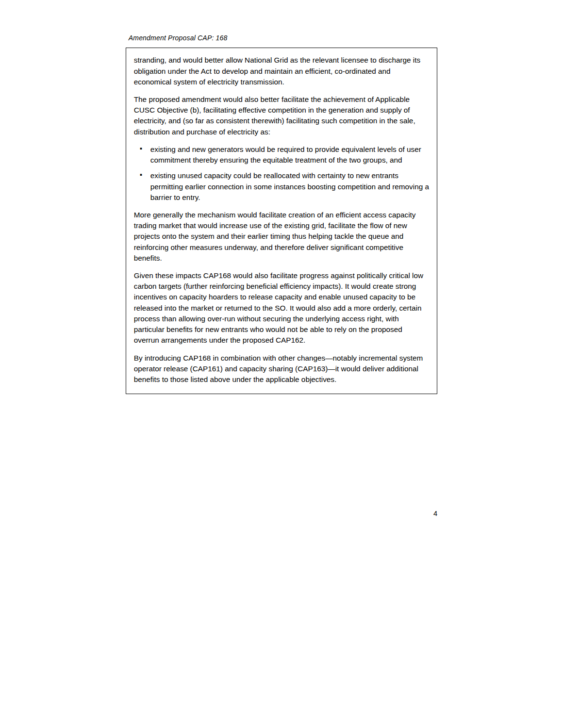Amendment Proposal CAP: 168
stranding, and would better allow National Grid as the relevant licensee to discharge its obligation under the Act to develop and maintain an efficient, co-ordinated and economical system of electricity transmission.
The proposed amendment would also better facilitate the achievement of Applicable CUSC Objective (b), facilitating effective competition in the generation and supply of electricity, and (so far as consistent therewith) facilitating such competition in the sale, distribution and purchase of electricity as:
existing and new generators would be required to provide equivalent levels of user commitment thereby ensuring the equitable treatment of the two groups, and
existing unused capacity could be reallocated with certainty to new entrants permitting earlier connection in some instances boosting competition and removing a barrier to entry.
More generally the mechanism would facilitate creation of an efficient access capacity trading market that would increase use of the existing grid, facilitate the flow of new projects onto the system and their earlier timing thus helping tackle the queue and reinforcing other measures underway, and therefore deliver significant competitive benefits.
Given these impacts CAP168 would also facilitate progress against politically critical low carbon targets (further reinforcing beneficial efficiency impacts). It would create strong incentives on capacity hoarders to release capacity and enable unused capacity to be released into the market or returned to the SO. It would also add a more orderly, certain process than allowing over-run without securing the underlying access right, with particular benefits for new entrants who would not be able to rely on the proposed overrun arrangements under the proposed CAP162.
By introducing CAP168 in combination with other changes—notably incremental system operator release (CAP161) and capacity sharing (CAP163)—it would deliver additional benefits to those listed above under the applicable objectives.
4